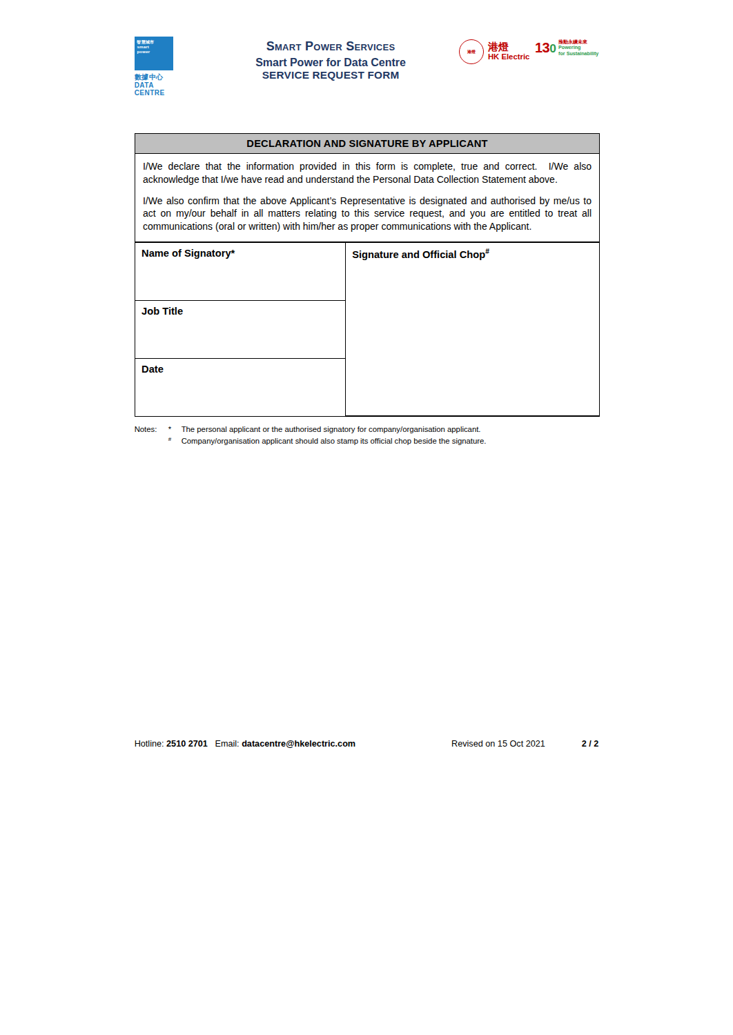智慧城市
smart
power
數據中心
DATA
CENTRE
Smart Power Services
Smart Power for Data Centre
SERVICE REQUEST FORM
港燈
港燈
HK Electric
130
推動永續未來 Powering
for Sustainability
DECLARATION AND SIGNATURE BY APPLICANT
I/We declare that the information provided in this form is complete, true and correct. I/We also acknowledge that I/we have read and understand the Personal Data Collection Statement above.
I/We also confirm that the above Applicant’s Representative is designated and authorised by me/us to act on my/our behalf in all matters relating to this service request, and you are entitled to treat all communications (oral or written) with him/her as proper communications with the Applicant.
| Name of Signatory* | Signature and Official Chop # |
| Job Title |
| Date |
Notes:
*
The personal applicant or the authorised signatory for company/organisation applicant.
#
Company/organisation applicant should also stamp its official chop beside the signature.
Hotline: 2510 2701 Email: datacentre@hkelectric.com
Revised on 15 Oct 2021
2 / 2